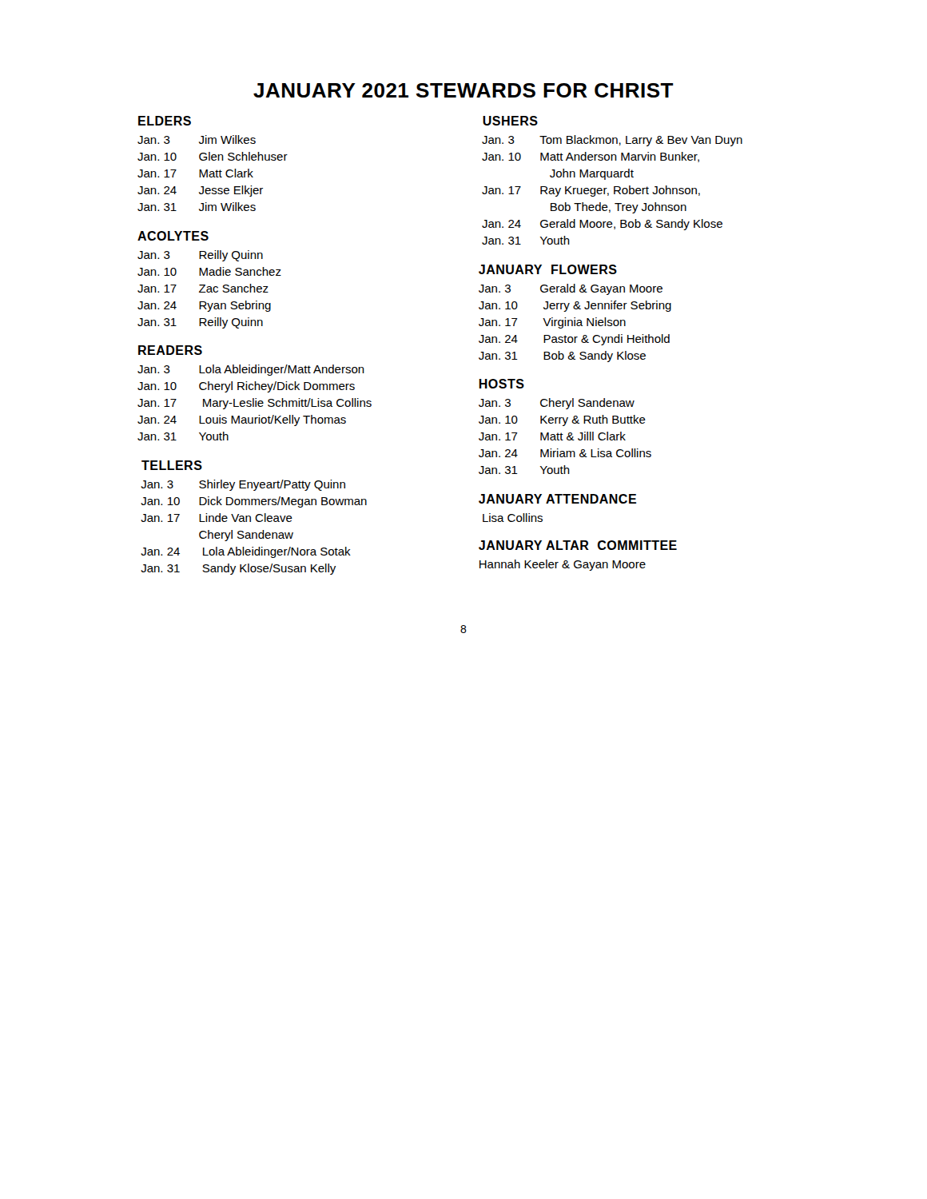JANUARY 2021 STEWARDS FOR CHRIST
ELDERS
| Jan. 3 | Jim Wilkes |
| Jan. 10 | Glen Schlehuser |
| Jan. 17 | Matt Clark |
| Jan. 24 | Jesse Elkjer |
| Jan. 31 | Jim Wilkes |
ACOLYTES
| Jan. 3 | Reilly Quinn |
| Jan. 10 | Madie Sanchez |
| Jan. 17 | Zac Sanchez |
| Jan. 24 | Ryan Sebring |
| Jan. 31 | Reilly Quinn |
READERS
| Jan. 3 | Lola Ableidinger/Matt Anderson |
| Jan. 10 | Cheryl Richey/Dick Dommers |
| Jan. 17 | Mary-Leslie Schmitt/Lisa Collins |
| Jan. 24 | Louis Mauriot/Kelly Thomas |
| Jan. 31 | Youth |
TELLERS
| Jan. 3 | Shirley Enyeart/Patty Quinn |
| Jan. 10 | Dick Dommers/Megan Bowman |
| Jan. 17 | Linde Van Cleave |
| | Cheryl Sandenaw |
| Jan. 24 | Lola Ableidinger/Nora Sotak |
| Jan. 31 | Sandy Klose/Susan Kelly |
USHERS
| Jan. 3 | Tom Blackmon, Larry & Bev Van Duyn |
| Jan. 10 | Matt Anderson Marvin Bunker, |
| | John Marquardt |
| Jan. 17 | Ray Krueger, Robert Johnson, |
| | Bob Thede, Trey Johnson |
| Jan. 24 | Gerald Moore, Bob & Sandy Klose |
| Jan. 31 | Youth |
JANUARY FLOWERS
| Jan. 3 | Gerald & Gayan Moore |
| Jan. 10 | Jerry & Jennifer Sebring |
| Jan. 17 | Virginia Nielson |
| Jan. 24 | Pastor & Cyndi Heithold |
| Jan. 31 | Bob & Sandy Klose |
HOSTS
| Jan. 3 | Cheryl Sandenaw |
| Jan. 10 | Kerry & Ruth Buttke |
| Jan. 17 | Matt & Jilll Clark |
| Jan. 24 | Miriam & Lisa Collins |
| Jan. 31 | Youth |
JANUARY ATTENDANCE
Lisa Collins
JANUARY ALTAR COMMITTEE
Hannah Keeler & Gayan Moore
8